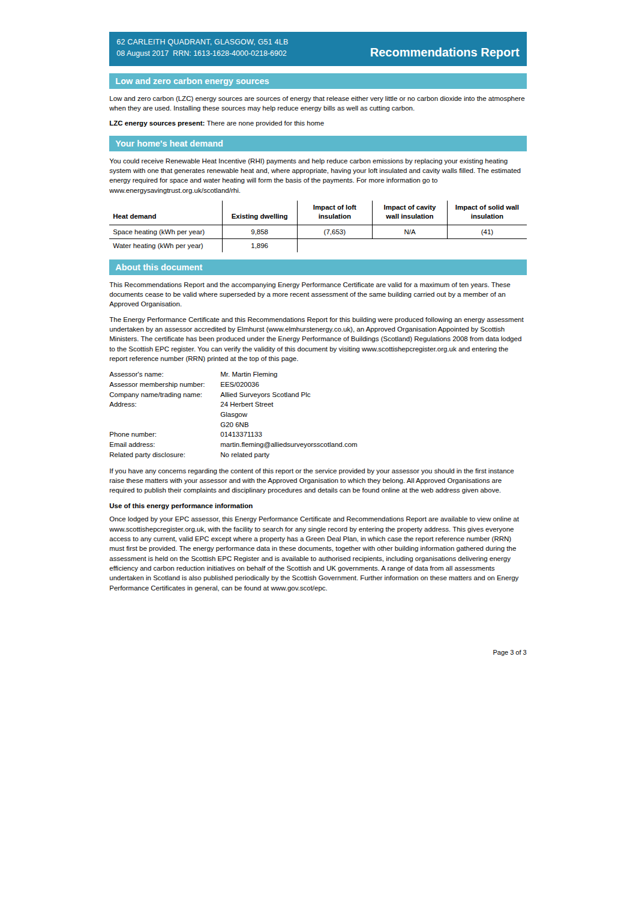62 CARLEITH QUADRANT, GLASGOW, G51 4LB
08 August 2017 RRN: 1613-1628-4000-0218-6902
Recommendations Report
Low and zero carbon energy sources
Low and zero carbon (LZC) energy sources are sources of energy that release either very little or no carbon dioxide into the atmosphere when they are used. Installing these sources may help reduce energy bills as well as cutting carbon.
LZC energy sources present: There are none provided for this home
Your home's heat demand
You could receive Renewable Heat Incentive (RHI) payments and help reduce carbon emissions by replacing your existing heating system with one that generates renewable heat and, where appropriate, having your loft insulated and cavity walls filled. The estimated energy required for space and water heating will form the basis of the payments. For more information go to www.energysavingtrust.org.uk/scotland/rhi.
| Heat demand | Existing dwelling | Impact of loft insulation | Impact of cavity wall insulation | Impact of solid wall insulation |
| --- | --- | --- | --- | --- |
| Space heating (kWh per year) | 9,858 | (7,653) | N/A | (41) |
| Water heating (kWh per year) | 1,896 | | | |
About this document
This Recommendations Report and the accompanying Energy Performance Certificate are valid for a maximum of ten years. These documents cease to be valid where superseded by a more recent assessment of the same building carried out by a member of an Approved Organisation.
The Energy Performance Certificate and this Recommendations Report for this building were produced following an energy assessment undertaken by an assessor accredited by Elmhurst (www.elmhurstenergy.co.uk), an Approved Organisation Appointed by Scottish Ministers. The certificate has been produced under the Energy Performance of Buildings (Scotland) Regulations 2008 from data lodged to the Scottish EPC register. You can verify the validity of this document by visiting www.scottishepcregister.org.uk and entering the report reference number (RRN) printed at the top of this page.
| Assessor's name: | Mr. Martin Fleming |
| Assessor membership number: | EES/020036 |
| Company name/trading name: | Allied Surveyors Scotland Plc |
| Address: | 24 Herbert Street Glasgow G20 6NB |
| Phone number: | 01413371133 |
| Email address: | martin.fleming@alliedsurveyorsscotland.com |
| Related party disclosure: | No related party |
If you have any concerns regarding the content of this report or the service provided by your assessor you should in the first instance raise these matters with your assessor and with the Approved Organisation to which they belong. All Approved Organisations are required to publish their complaints and disciplinary procedures and details can be found online at the web address given above.
Use of this energy performance information
Once lodged by your EPC assessor, this Energy Performance Certificate and Recommendations Report are available to view online at www.scottishepcregister.org.uk, with the facility to search for any single record by entering the property address. This gives everyone access to any current, valid EPC except where a property has a Green Deal Plan, in which case the report reference number (RRN) must first be provided. The energy performance data in these documents, together with other building information gathered during the assessment is held on the Scottish EPC Register and is available to authorised recipients, including organisations delivering energy efficiency and carbon reduction initiatives on behalf of the Scottish and UK governments. A range of data from all assessments undertaken in Scotland is also published periodically by the Scottish Government. Further information on these matters and on Energy Performance Certificates in general, can be found at www.gov.scot/epc.
Page 3 of 3